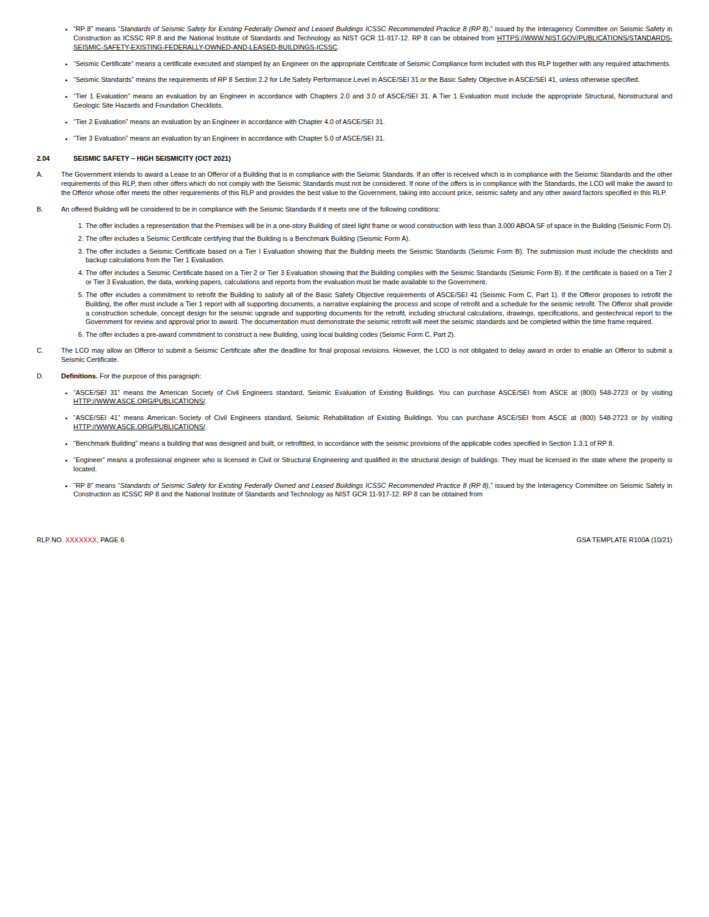“RP 8” means “Standards of Seismic Safety for Existing Federally Owned and Leased Buildings ICSSC Recommended Practice 8 (RP 8),” issued by the Interagency Committee on Seismic Safety in Construction as ICSSC RP 8 and the National Institute of Standards and Technology as NIST GCR 11-917-12. RP 8 can be obtained from HTTPS://WWW.NIST.GOV/PUBLICATIONS/STANDARDS-SEISMIC-SAFETY-EXISTING-FEDERALLY-OWNED-AND-LEASED-BUILDINGS-ICSSC.
“Seismic Certificate” means a certificate executed and stamped by an Engineer on the appropriate Certificate of Seismic Compliance form included with this RLP together with any required attachments.
“Seismic Standards” means the requirements of RP 8 Section 2.2 for Life Safety Performance Level in ASCE/SEI 31 or the Basic Safety Objective in ASCE/SEI 41, unless otherwise specified.
“Tier 1 Evaluation” means an evaluation by an Engineer in accordance with Chapters 2.0 and 3.0 of ASCE/SEI 31. A Tier 1 Evaluation must include the appropriate Structural, Nonstructural and Geologic Site Hazards and Foundation Checklists.
“Tier 2 Evaluation” means an evaluation by an Engineer in accordance with Chapter 4.0 of ASCE/SEI 31.
“Tier 3 Evaluation” means an evaluation by an Engineer in accordance with Chapter 5.0 of ASCE/SEI 31.
2.04 SEISMIC SAFETY – HIGH SEISMICITY (OCT 2021)
A.
The Government intends to award a Lease to an Offeror of a Building that is in compliance with the Seismic Standards. If an offer is received which is in compliance with the Seismic Standards and the other requirements of this RLP, then other offers which do not comply with the Seismic Standards must not be considered. If none of the offers is in compliance with the Standards, the LCO will make the award to the Offeror whose offer meets the other requirements of this RLP and provides the best value to the Government, taking into account price, seismic safety and any other award factors specified in this RLP.
B.
An offered Building will be considered to be in compliance with the Seismic Standards if it meets one of the following conditions:
The offer includes a representation that the Premises will be in a one-story Building of steel light frame or wood construction with less than 3,000 ABOA SF of space in the Building (Seismic Form D).
The offer includes a Seismic Certificate certifying that the Building is a Benchmark Building (Seismic Form A).
The offer includes a Seismic Certificate based on a Tier I Evaluation showing that the Building meets the Seismic Standards (Seismic Form B). The submission must include the checklists and backup calculations from the Tier 1 Evaluation.
The offer includes a Seismic Certificate based on a Tier 2 or Tier 3 Evaluation showing that the Building complies with the Seismic Standards (Seismic Form B). If the certificate is based on a Tier 2 or Tier 3 Evaluation, the data, working papers, calculations and reports from the evaluation must be made available to the Government.
The offer includes a commitment to retrofit the Building to satisfy all of the Basic Safety Objective requirements of ASCE/SEI 41 (Seismic Form C, Part 1). If the Offeror proposes to retrofit the Building, the offer must include a Tier 1 report with all supporting documents, a narrative explaining the process and scope of retrofit and a schedule for the seismic retrofit. The Offeror shall provide a construction schedule, concept design for the seismic upgrade and supporting documents for the retrofit, including structural calculations, drawings, specifications, and geotechnical report to the Government for review and approval prior to award. The documentation must demonstrate the seismic retrofit will meet the seismic standards and be completed within the time frame required.
The offer includes a pre-award commitment to construct a new Building, using local building codes (Seismic Form C, Part 2).
C.
The LCO may allow an Offeror to submit a Seismic Certificate after the deadline for final proposal revisions. However, the LCO is not obligated to delay award in order to enable an Offeror to submit a Seismic Certificate.
D.
Definitions. For the purpose of this paragraph:
“ASCE/SEI 31” means the American Society of Civil Engineers standard, Seismic Evaluation of Existing Buildings. You can purchase ASCE/SEI from ASCE at (800) 548-2723 or by visiting HTTP://WWW.ASCE.ORG/PUBLICATIONS/.
“ASCE/SEI 41” means American Society of Civil Engineers standard, Seismic Rehabilitation of Existing Buildings. You can purchase ASCE/SEI from ASCE at (800) 548-2723 or by visiting HTTP://WWW.ASCE.ORG/PUBLICATIONS/.
“Benchmark Building” means a building that was designed and built, or retrofitted, in accordance with the seismic provisions of the applicable codes specified in Section 1.3.1 of RP 8.
“Engineer” means a professional engineer who is licensed in Civil or Structural Engineering and qualified in the structural design of buildings. They must be licensed in the state where the property is located.
“RP 8” means “Standards of Seismic Safety for Existing Federally Owned and Leased Buildings ICSSC Recommended Practice 8 (RP 8),” issued by the Interagency Committee on Seismic Safety in Construction as ICSSC RP 8 and the National Institute of Standards and Technology as NIST GCR 11-917-12. RP 8 can be obtained from
RLP NO. XXXXXXX, PAGE 6
GSA TEMPLATE R100A (10/21)